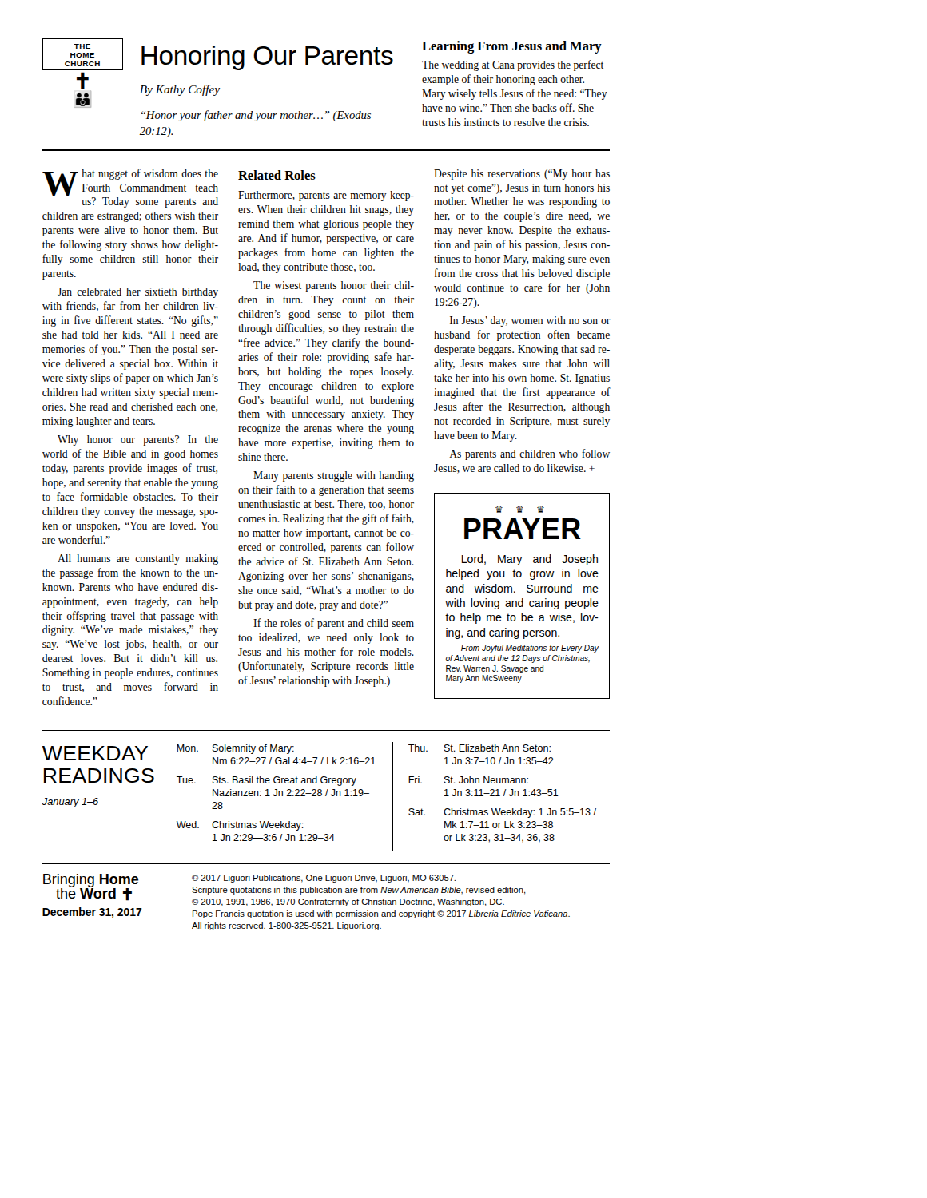The
Home
Church
✝
👪
Honoring Our Parents
By Kathy Coffey
“Honor your father and your mother…” (Exodus 20:12).
Learning From Jesus and Mary
The wedding at Cana provides the perfect example of their honoring each other. Mary wisely tells Jesus of the need: “They have no wine.” Then she backs off. She trusts his instincts to resolve the crisis.
What nugget of wisdom does the Fourth Commandment teach us? Today some parents and children are estranged; others wish their parents were alive to honor them. But the following story shows how delightfully some children still honor their parents.
Jan celebrated her sixtieth birthday with friends, far from her children living in five different states. “No gifts,” she had told her kids. “All I need are memories of you.” Then the postal service delivered a special box. Within it were sixty slips of paper on which Jan’s children had written sixty special memories. She read and cherished each one, mixing laughter and tears.
Why honor our parents? In the world of the Bible and in good homes today, parents provide images of trust, hope, and serenity that enable the young to face formidable obstacles. To their children they convey the message, spoken or unspoken, “You are loved. You are wonderful.”
All humans are constantly making the passage from the known to the unknown. Parents who have endured disappointment, even tragedy, can help their offspring travel that passage with dignity. “We’ve made mistakes,” they say. “We’ve lost jobs, health, or our dearest loves. But it didn’t kill us. Something in people endures, continues to trust, and moves forward in confidence.”
Related Roles
Furthermore, parents are memory keepers. When their children hit snags, they remind them what glorious people they are. And if humor, perspective, or care packages from home can lighten the load, they contribute those, too.
The wisest parents honor their children in turn. They count on their children’s good sense to pilot them through difficulties, so they restrain the “free advice.” They clarify the boundaries of their role: providing safe harbors, but holding the ropes loosely. They encourage children to explore God’s beautiful world, not burdening them with unnecessary anxiety. They recognize the arenas where the young have more expertise, inviting them to shine there.
Many parents struggle with handing on their faith to a generation that seems unenthusiastic at best. There, too, honor comes in. Realizing that the gift of faith, no matter how important, cannot be coerced or controlled, parents can follow the advice of St. Elizabeth Ann Seton. Agonizing over her sons’ shenanigans, she once said, “What’s a mother to do but pray and dote, pray and dote?”
If the roles of parent and child seem too idealized, we need only look to Jesus and his mother for role models. (Unfortunately, Scripture records little of Jesus’ relationship with Joseph.)
Despite his reservations (“My hour has not yet come”), Jesus in turn honors his mother. Whether he was responding to her, or to the couple’s dire need, we may never know. Despite the exhaustion and pain of his passion, Jesus continues to honor Mary, making sure even from the cross that his beloved disciple would continue to care for her (John 19:26-27).
In Jesus’ day, women with no son or husband for protection often became desperate beggars. Knowing that sad reality, Jesus makes sure that John will take her into his own home. St. Ignatius imagined that the first appearance of Jesus after the Resurrection, although not recorded in Scripture, must surely have been to Mary.
As parents and children who follow Jesus, we are called to do likewise. +
♛ ♛ ♛
PRAYER
Lord, Mary and Joseph helped you to grow in love and wisdom. Surround me with loving and caring people to help me to be a wise, loving, and caring person.
From Joyful Meditations for Every Day of Advent and the 12 Days of Christmas,
Rev. Warren J. Savage and
Mary Ann McSweeny
WEEKDAY
READINGS
January 1–6
| Mon. | Solemnity of Mary: Nm 6:22–27 / Gal 4:4–7 / Lk 2:16–21 |
| Tue. | Sts. Basil the Great and Gregory Nazianzen: 1 Jn 2:22–28 / Jn 1:19–28 |
| Wed. | Christmas Weekday: 1 Jn 2:29—3:6 / Jn 1:29–34 |
| Thu. | St. Elizabeth Ann Seton: 1 Jn 3:7–10 / Jn 1:35–42 |
| Fri. | St. John Neumann: 1 Jn 3:11–21 / Jn 1:43–51 |
| Sat. | Christmas Weekday: 1 Jn 5:5–13 / Mk 1:7–11 or Lk 3:23–38 or Lk 3:23, 31–34, 36, 38 |
Bringing Home
the Word ✝
December 31, 2017
© 2017 Liguori Publications, One Liguori Drive, Liguori, MO 63057.
Scripture quotations in this publication are from New American Bible, revised edition,
© 2010, 1991, 1986, 1970 Confraternity of Christian Doctrine, Washington, DC.
Pope Francis quotation is used with permission and copyright © 2017 Libreria Editrice Vaticana.
All rights reserved. 1-800-325-9521. Liguori.org.